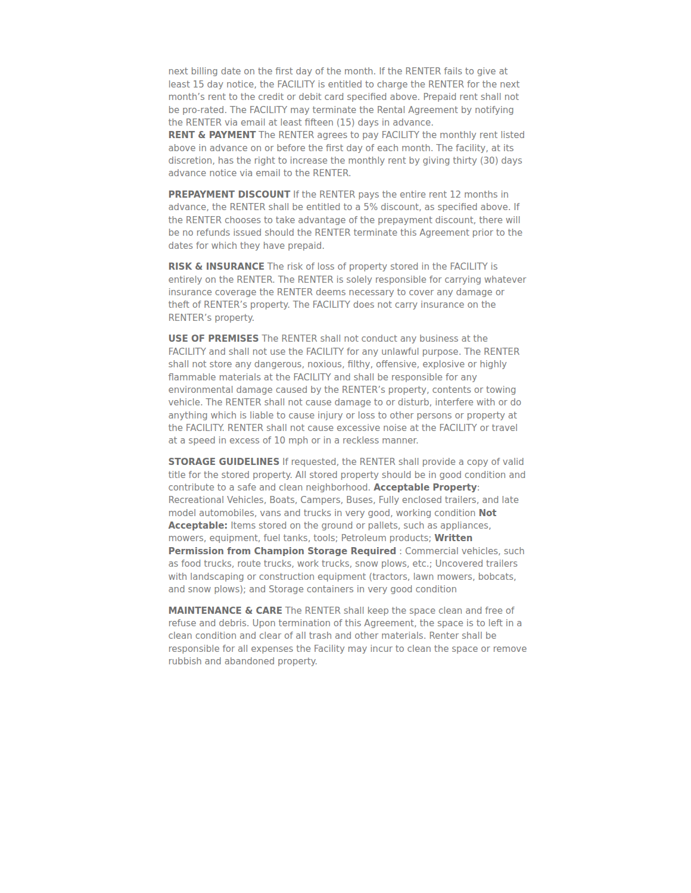next billing date on the first day of the month. If the RENTER fails to give at least 15 day notice, the FACILITY is entitled to charge the RENTER for the next month’s rent to the credit or debit card specified above. Prepaid rent shall not be pro-rated. The FACILITY may terminate the Rental Agreement by notifying the RENTER via email at least fifteen (15) days in advance.
RENT & PAYMENT The RENTER agrees to pay FACILITY the monthly rent listed above in advance on or before the first day of each month. The facility, at its discretion, has the right to increase the monthly rent by giving thirty (30) days advance notice via email to the RENTER.
PREPAYMENT DISCOUNT If the RENTER pays the entire rent 12 months in advance, the RENTER shall be entitled to a 5% discount, as specified above. If the RENTER chooses to take advantage of the prepayment discount, there will be no refunds issued should the RENTER terminate this Agreement prior to the dates for which they have prepaid.
RISK & INSURANCE The risk of loss of property stored in the FACILITY is entirely on the RENTER. The RENTER is solely responsible for carrying whatever insurance coverage the RENTER deems necessary to cover any damage or theft of RENTER’s property. The FACILITY does not carry insurance on the RENTER’s property.
USE OF PREMISES The RENTER shall not conduct any business at the FACILITY and shall not use the FACILITY for any unlawful purpose. The RENTER shall not store any dangerous, noxious, filthy, offensive, explosive or highly flammable materials at the FACILITY and shall be responsible for any environmental damage caused by the RENTER’s property, contents or towing vehicle. The RENTER shall not cause damage to or disturb, interfere with or do anything which is liable to cause injury or loss to other persons or property at the FACILITY. RENTER shall not cause excessive noise at the FACILITY or travel at a speed in excess of 10 mph or in a reckless manner.
STORAGE GUIDELINES If requested, the RENTER shall provide a copy of valid title for the stored property. All stored property should be in good condition and contribute to a safe and clean neighborhood. Acceptable Property: Recreational Vehicles, Boats, Campers, Buses, Fully enclosed trailers, and late model automobiles, vans and trucks in very good, working condition Not Acceptable: Items stored on the ground or pallets, such as appliances, mowers, equipment, fuel tanks, tools; Petroleum products; Written Permission from Champion Storage Required : Commercial vehicles, such as food trucks, route trucks, work trucks, snow plows, etc.; Uncovered trailers with landscaping or construction equipment (tractors, lawn mowers, bobcats, and snow plows); and Storage containers in very good condition
MAINTENANCE & CARE The RENTER shall keep the space clean and free of refuse and debris. Upon termination of this Agreement, the space is to left in a clean condition and clear of all trash and other materials. Renter shall be responsible for all expenses the Facility may incur to clean the space or remove rubbish and abandoned property.